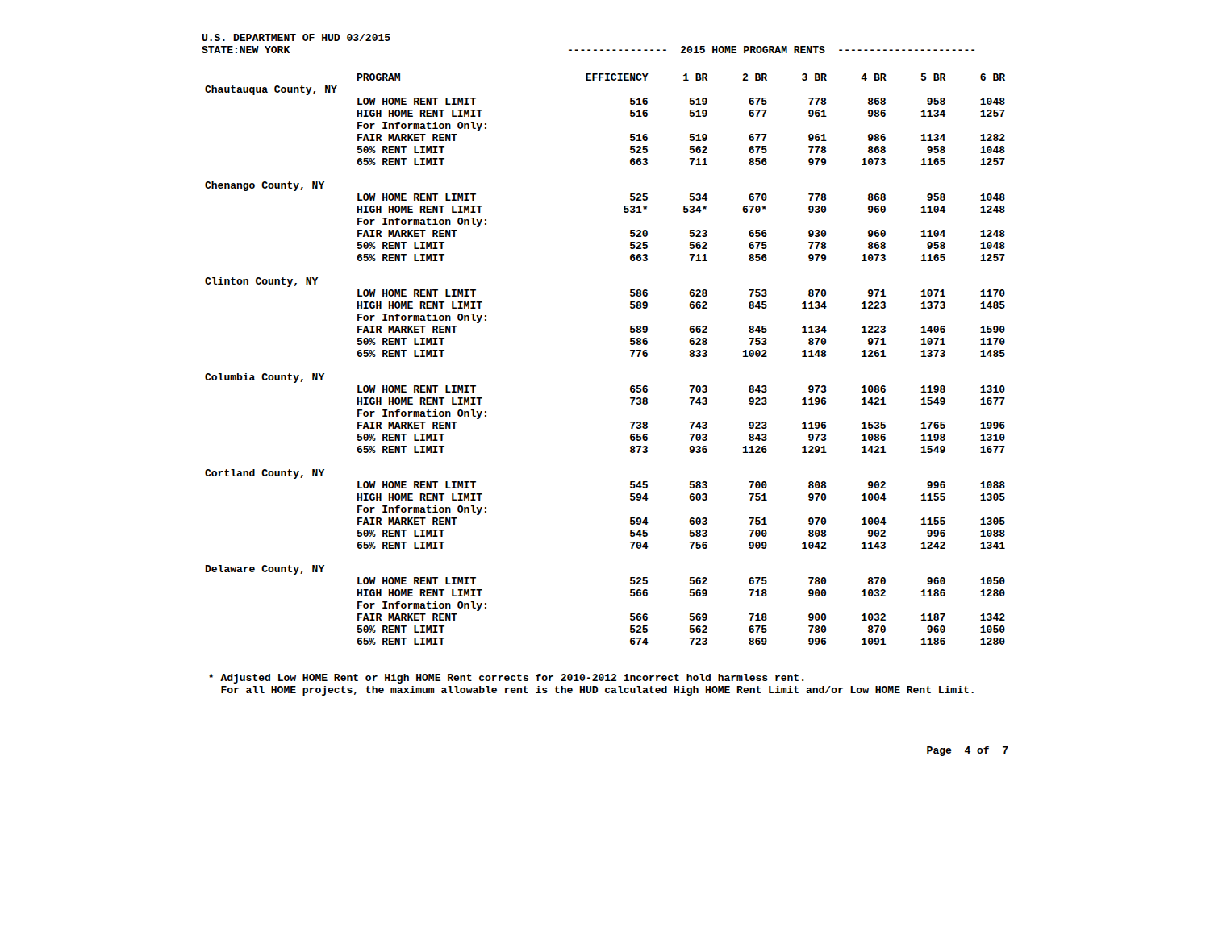U.S. DEPARTMENT OF HUD 03/2015 STATE:NEW YORK
---------------- 2015 HOME PROGRAM RENTS ----------------------
| | PROGRAM | EFFICIENCY | 1 BR | 2 BR | 3 BR | 4 BR | 5 BR | 6 BR |
| --- | --- | --- | --- | --- | --- | --- | --- | --- |
| Chautauqua County, NY |
| | LOW HOME RENT LIMIT | 516 | 519 | 675 | 778 | 868 | 958 | 1048 |
| | HIGH HOME RENT LIMIT | 516 | 519 | 677 | 961 | 986 | 1134 | 1257 |
| | For Information Only: | | | | | | | |
| | FAIR MARKET RENT | 516 | 519 | 677 | 961 | 986 | 1134 | 1282 |
| | 50% RENT LIMIT | 525 | 562 | 675 | 778 | 868 | 958 | 1048 |
| | 65% RENT LIMIT | 663 | 711 | 856 | 979 | 1073 | 1165 | 1257 |
| Chenango County, NY |
| | LOW HOME RENT LIMIT | 525 | 534 | 670 | 778 | 868 | 958 | 1048 |
| | HIGH HOME RENT LIMIT | 531* | 534* | 670* | 930 | 960 | 1104 | 1248 |
| | For Information Only: | | | | | | | |
| | FAIR MARKET RENT | 520 | 523 | 656 | 930 | 960 | 1104 | 1248 |
| | 50% RENT LIMIT | 525 | 562 | 675 | 778 | 868 | 958 | 1048 |
| | 65% RENT LIMIT | 663 | 711 | 856 | 979 | 1073 | 1165 | 1257 |
| Clinton County, NY |
| | LOW HOME RENT LIMIT | 586 | 628 | 753 | 870 | 971 | 1071 | 1170 |
| | HIGH HOME RENT LIMIT | 589 | 662 | 845 | 1134 | 1223 | 1373 | 1485 |
| | For Information Only: | | | | | | | |
| | FAIR MARKET RENT | 589 | 662 | 845 | 1134 | 1223 | 1406 | 1590 |
| | 50% RENT LIMIT | 586 | 628 | 753 | 870 | 971 | 1071 | 1170 |
| | 65% RENT LIMIT | 776 | 833 | 1002 | 1148 | 1261 | 1373 | 1485 |
| Columbia County, NY |
| | LOW HOME RENT LIMIT | 656 | 703 | 843 | 973 | 1086 | 1198 | 1310 |
| | HIGH HOME RENT LIMIT | 738 | 743 | 923 | 1196 | 1421 | 1549 | 1677 |
| | For Information Only: | | | | | | | |
| | FAIR MARKET RENT | 738 | 743 | 923 | 1196 | 1535 | 1765 | 1996 |
| | 50% RENT LIMIT | 656 | 703 | 843 | 973 | 1086 | 1198 | 1310 |
| | 65% RENT LIMIT | 873 | 936 | 1126 | 1291 | 1421 | 1549 | 1677 |
| Cortland County, NY |
| | LOW HOME RENT LIMIT | 545 | 583 | 700 | 808 | 902 | 996 | 1088 |
| | HIGH HOME RENT LIMIT | 594 | 603 | 751 | 970 | 1004 | 1155 | 1305 |
| | For Information Only: | | | | | | | |
| | FAIR MARKET RENT | 594 | 603 | 751 | 970 | 1004 | 1155 | 1305 |
| | 50% RENT LIMIT | 545 | 583 | 700 | 808 | 902 | 996 | 1088 |
| | 65% RENT LIMIT | 704 | 756 | 909 | 1042 | 1143 | 1242 | 1341 |
| Delaware County, NY |
| | LOW HOME RENT LIMIT | 525 | 562 | 675 | 780 | 870 | 960 | 1050 |
| | HIGH HOME RENT LIMIT | 566 | 569 | 718 | 900 | 1032 | 1186 | 1280 |
| | For Information Only: | | | | | | | |
| | FAIR MARKET RENT | 566 | 569 | 718 | 900 | 1032 | 1187 | 1342 |
| | 50% RENT LIMIT | 525 | 562 | 675 | 780 | 870 | 960 | 1050 |
| | 65% RENT LIMIT | 674 | 723 | 869 | 996 | 1091 | 1186 | 1280 |
* Adjusted Low HOME Rent or High HOME Rent corrects for 2010-2012 incorrect hold harmless rent. For all HOME projects, the maximum allowable rent is the HUD calculated High HOME Rent Limit and/or Low HOME Rent Limit.
Page 4 of 7